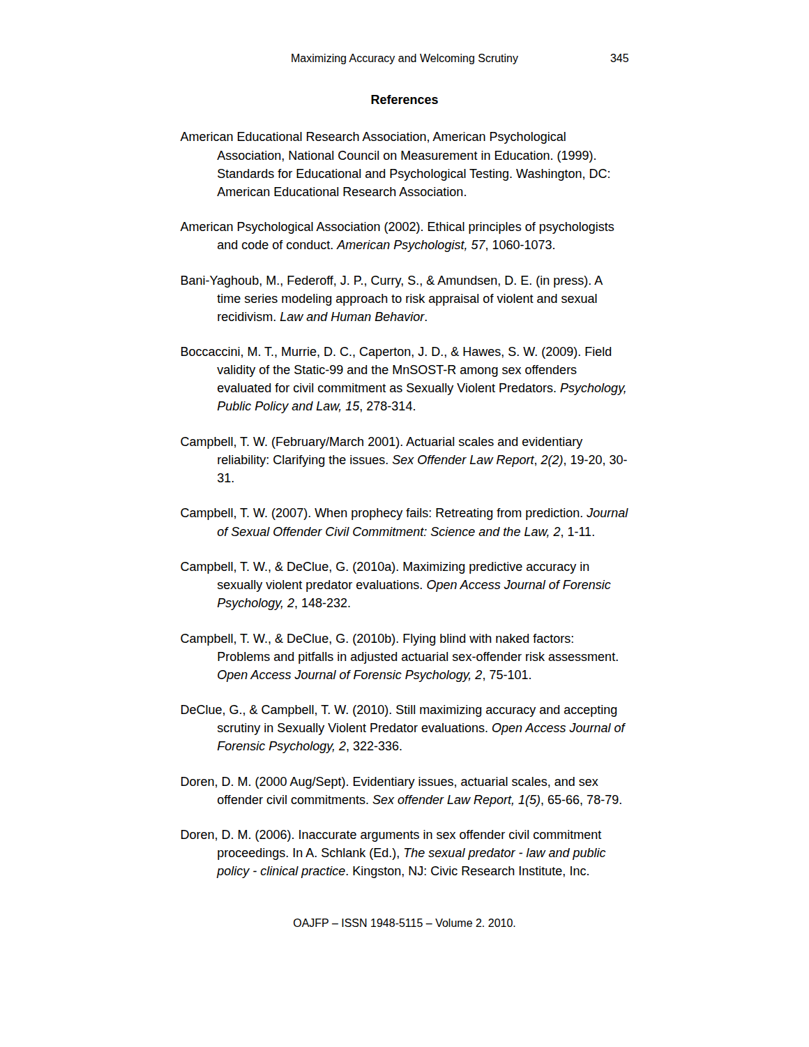Maximizing Accuracy and Welcoming Scrutiny 345
References
American Educational Research Association, American Psychological Association, National Council on Measurement in Education. (1999). Standards for Educational and Psychological Testing. Washington, DC: American Educational Research Association.
American Psychological Association (2002). Ethical principles of psychologists and code of conduct. American Psychologist, 57, 1060-1073.
Bani-Yaghoub, M., Federoff, J. P., Curry, S., & Amundsen, D. E. (in press). A time series modeling approach to risk appraisal of violent and sexual recidivism. Law and Human Behavior.
Boccaccini, M. T., Murrie, D. C., Caperton, J. D., & Hawes, S. W. (2009). Field validity of the Static-99 and the MnSOST-R among sex offenders evaluated for civil commitment as Sexually Violent Predators. Psychology, Public Policy and Law, 15, 278-314.
Campbell, T. W. (February/March 2001). Actuarial scales and evidentiary reliability: Clarifying the issues. Sex Offender Law Report, 2(2), 19-20, 30-31.
Campbell, T. W. (2007). When prophecy fails: Retreating from prediction. Journal of Sexual Offender Civil Commitment: Science and the Law, 2, 1-11.
Campbell, T. W., & DeClue, G. (2010a). Maximizing predictive accuracy in sexually violent predator evaluations. Open Access Journal of Forensic Psychology, 2, 148-232.
Campbell, T. W., & DeClue, G. (2010b). Flying blind with naked factors: Problems and pitfalls in adjusted actuarial sex-offender risk assessment. Open Access Journal of Forensic Psychology, 2, 75-101.
DeClue, G., & Campbell, T. W. (2010). Still maximizing accuracy and accepting scrutiny in Sexually Violent Predator evaluations. Open Access Journal of Forensic Psychology, 2, 322-336.
Doren, D. M. (2000 Aug/Sept). Evidentiary issues, actuarial scales, and sex offender civil commitments. Sex offender Law Report, 1(5), 65-66, 78-79.
Doren, D. M. (2006). Inaccurate arguments in sex offender civil commitment proceedings. In A. Schlank (Ed.), The sexual predator - law and public policy - clinical practice. Kingston, NJ: Civic Research Institute, Inc.
OAJFP – ISSN 1948-5115 – Volume 2. 2010.